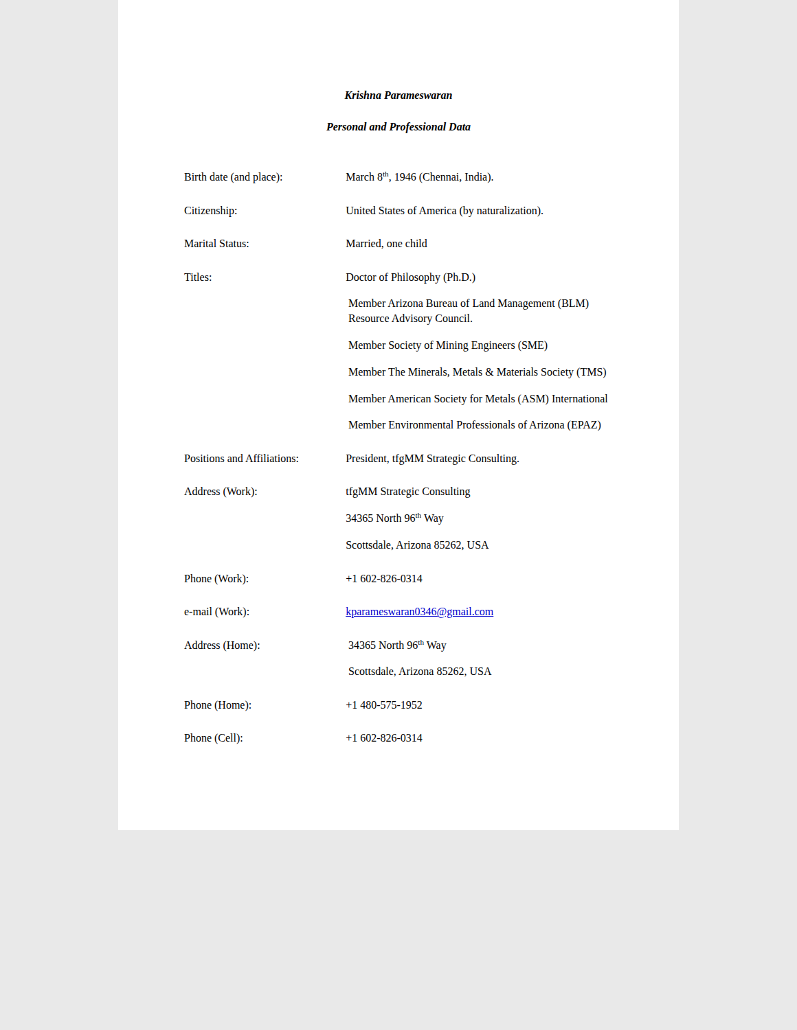Krishna Parameswaran
Personal and Professional Data
| Birth date (and place): | March 8 th , 1946 (Chennai, India). |
| Citizenship: | United States of America (by naturalization). |
| Marital Status: | Married, one child |
| Titles: | Doctor of Philosophy (Ph.D.) Member Arizona Bureau of Land Management (BLM) Resource Advisory Council. Member Society of Mining Engineers (SME) Member The Minerals, Metals & Materials Society (TMS) Member American Society for Metals (ASM) International Member Environmental Professionals of Arizona (EPAZ) |
| Positions and Affiliations: | President, tfgMM Strategic Consulting. |
| Address (Work): | tfgMM Strategic Consulting 34365 North 96 th Way Scottsdale, Arizona 85262, USA |
| Phone (Work): | +1 602-826-0314 |
| e-mail (Work): | kparameswaran0346@gmail.com |
| Address (Home): | 34365 North 96 th Way Scottsdale, Arizona 85262, USA |
| Phone (Home): | +1 480-575-1952 |
| Phone (Cell): | +1 602-826-0314 |